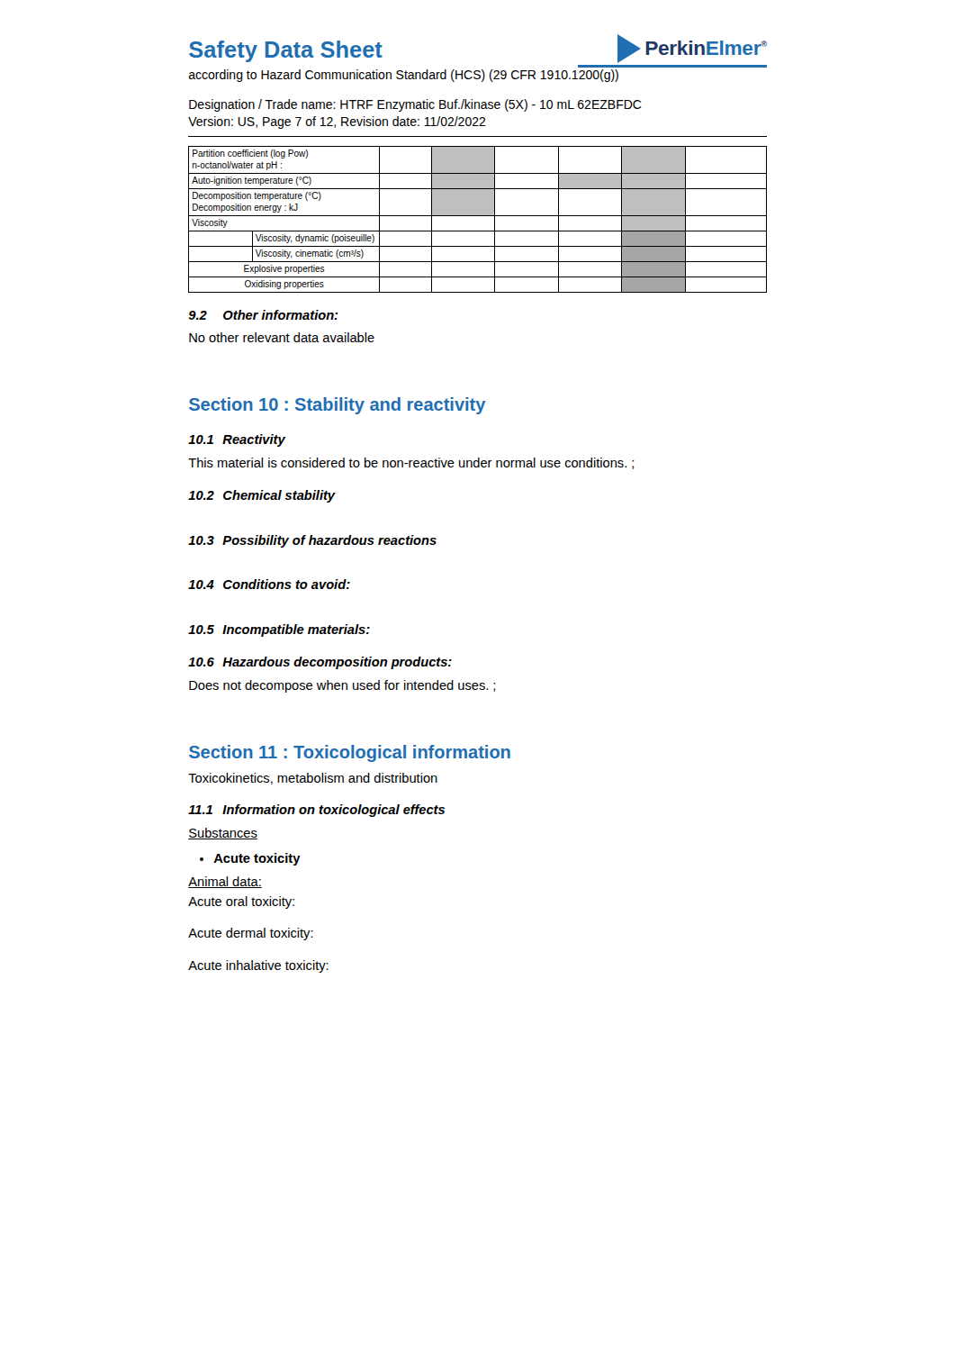PerkinElmer®
Safety Data Sheet
according to Hazard Communication Standard (HCS) (29 CFR 1910.1200(g))
Designation / Trade name: HTRF Enzymatic Buf./kinase (5X) - 10 mL 62EZBFDC
Version: US, Page 7 of 12, Revision date: 11/02/2022
| Partition coefficient (log Pow) n-octanol/water at pH : | | | | | | |
| Auto-ignition temperature (°C) | | | | | | |
| Decomposition temperature (°C) Decomposition energy : kJ | | | | | | |
| Viscosity | | | | | | |
| | Viscosity, dynamic (poiseuille) | | | | | | |
| | Viscosity, cinematic (cm³/s) | | | | | | |
| Explosive properties | | | | | | |
| Oxidising properties | | | | | | |
9.2 Other information:
No other relevant data available
Section 10 : Stability and reactivity
10.1 Reactivity
This material is considered to be non-reactive under normal use conditions. ;
10.2 Chemical stability
10.3 Possibility of hazardous reactions
10.4 Conditions to avoid:
10.5 Incompatible materials:
10.6 Hazardous decomposition products:
Does not decompose when used for intended uses. ;
Section 11 : Toxicological information
Toxicokinetics, metabolism and distribution
11.1 Information on toxicological effects
Substances
Acute toxicity
Animal data:
Acute oral toxicity:
Acute dermal toxicity:
Acute inhalative toxicity: